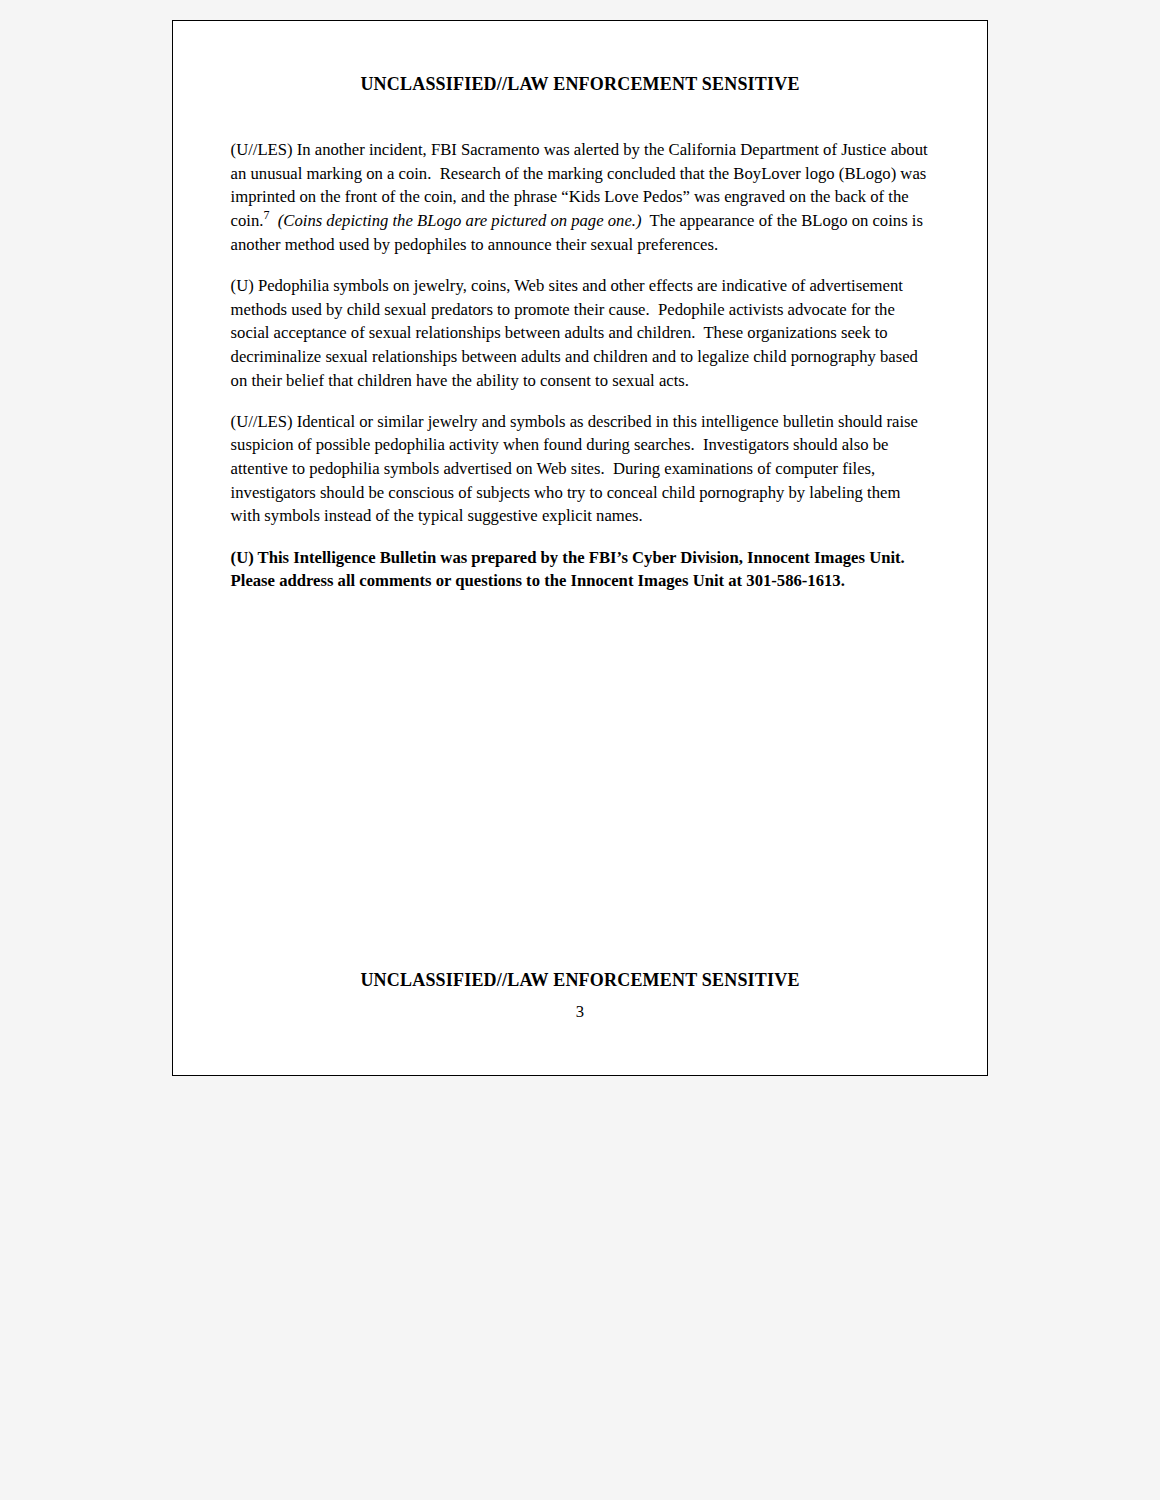UNCLASSIFIED//LAW ENFORCEMENT SENSITIVE
(U//LES) In another incident, FBI Sacramento was alerted by the California Department of Justice about an unusual marking on a coin. Research of the marking concluded that the BoyLover logo (BLogo) was imprinted on the front of the coin, and the phrase “Kids Love Pedos” was engraved on the back of the coin.7 (Coins depicting the BLogo are pictured on page one.) The appearance of the BLogo on coins is another method used by pedophiles to announce their sexual preferences.
(U) Pedophilia symbols on jewelry, coins, Web sites and other effects are indicative of advertisement methods used by child sexual predators to promote their cause. Pedophile activists advocate for the social acceptance of sexual relationships between adults and children. These organizations seek to decriminalize sexual relationships between adults and children and to legalize child pornography based on their belief that children have the ability to consent to sexual acts.
(U//LES) Identical or similar jewelry and symbols as described in this intelligence bulletin should raise suspicion of possible pedophilia activity when found during searches. Investigators should also be attentive to pedophilia symbols advertised on Web sites. During examinations of computer files, investigators should be conscious of subjects who try to conceal child pornography by labeling them with symbols instead of the typical suggestive explicit names.
(U) This Intelligence Bulletin was prepared by the FBI’s Cyber Division, Innocent Images Unit. Please address all comments or questions to the Innocent Images Unit at 301-586-1613.
UNCLASSIFIED//LAW ENFORCEMENT SENSITIVE
3